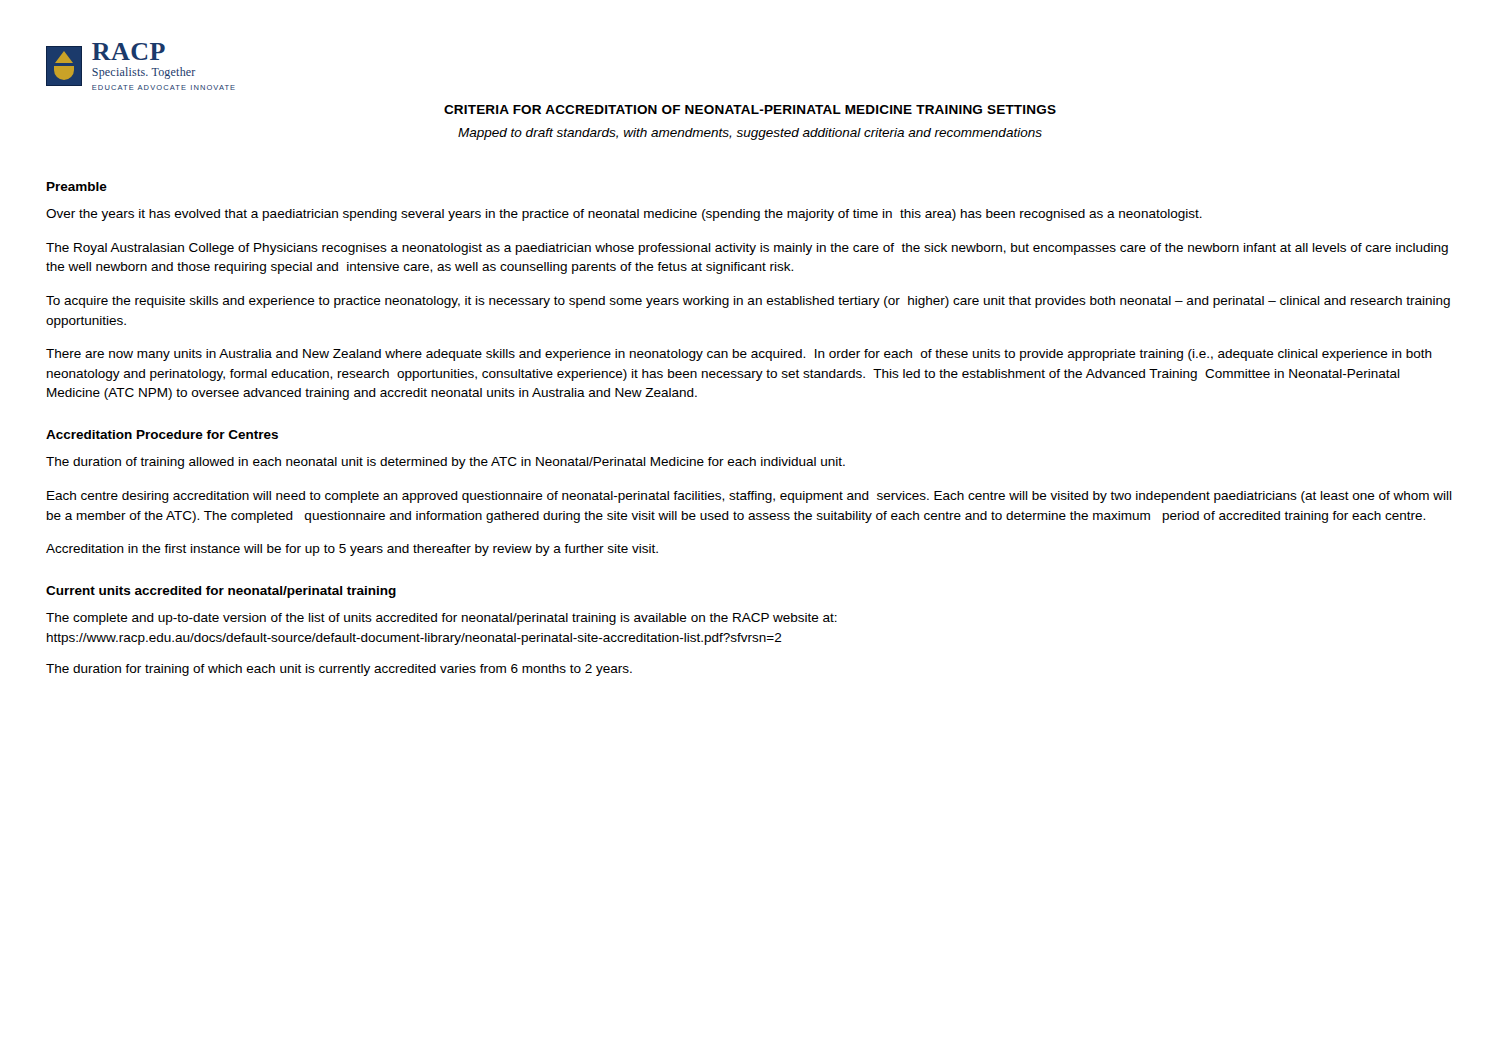RACP
Specialists. Together
EDUCATE ADVOCATE INNOVATE
CRITERIA FOR ACCREDITATION OF NEONATAL-PERINATAL MEDICINE TRAINING SETTINGS
Mapped to draft standards, with amendments, suggested additional criteria and recommendations
Preamble
Over the years it has evolved that a paediatrician spending several years in the practice of neonatal medicine (spending the majority of time in this area) has been recognised as a neonatologist.
The Royal Australasian College of Physicians recognises a neonatologist as a paediatrician whose professional activity is mainly in the care of the sick newborn, but encompasses care of the newborn infant at all levels of care including the well newborn and those requiring special and intensive care, as well as counselling parents of the fetus at significant risk.
To acquire the requisite skills and experience to practice neonatology, it is necessary to spend some years working in an established tertiary (or higher) care unit that provides both neonatal – and perinatal – clinical and research training opportunities.
There are now many units in Australia and New Zealand where adequate skills and experience in neonatology can be acquired. In order for each of these units to provide appropriate training (i.e., adequate clinical experience in both neonatology and perinatology, formal education, research opportunities, consultative experience) it has been necessary to set standards. This led to the establishment of the Advanced Training Committee in Neonatal-Perinatal Medicine (ATC NPM) to oversee advanced training and accredit neonatal units in Australia and New Zealand.
Accreditation Procedure for Centres
The duration of training allowed in each neonatal unit is determined by the ATC in Neonatal/Perinatal Medicine for each individual unit.
Each centre desiring accreditation will need to complete an approved questionnaire of neonatal-perinatal facilities, staffing, equipment and services. Each centre will be visited by two independent paediatricians (at least one of whom will be a member of the ATC). The completed questionnaire and information gathered during the site visit will be used to assess the suitability of each centre and to determine the maximum period of accredited training for each centre.
Accreditation in the first instance will be for up to 5 years and thereafter by review by a further site visit.
Current units accredited for neonatal/perinatal training
The complete and up-to-date version of the list of units accredited for neonatal/perinatal training is available on the RACP website at:
https://www.racp.edu.au/docs/default-source/default-document-library/neonatal-perinatal-site-accreditation-list.pdf?sfvrsn=2
The duration for training of which each unit is currently accredited varies from 6 months to 2 years.